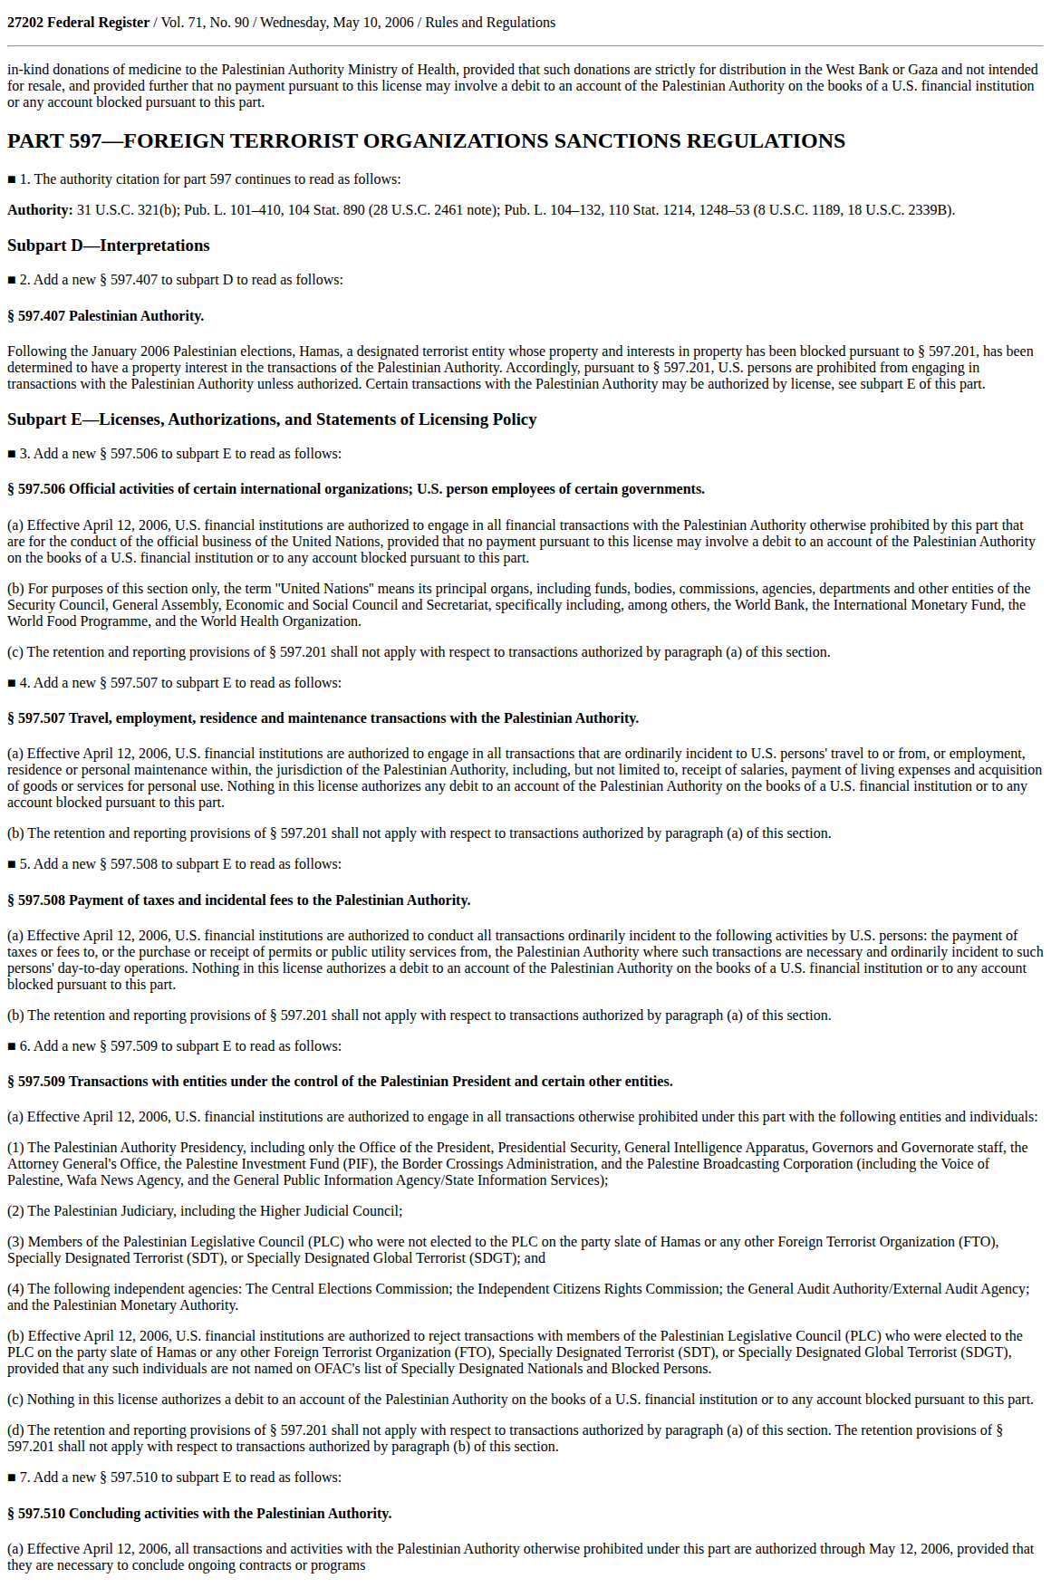27202 Federal Register / Vol. 71, No. 90 / Wednesday, May 10, 2006 / Rules and Regulations
in-kind donations of medicine to the Palestinian Authority Ministry of Health, provided that such donations are strictly for distribution in the West Bank or Gaza and not intended for resale, and provided further that no payment pursuant to this license may involve a debit to an account of the Palestinian Authority on the books of a U.S. financial institution or any account blocked pursuant to this part.
PART 597—FOREIGN TERRORIST ORGANIZATIONS SANCTIONS REGULATIONS
■ 1. The authority citation for part 597 continues to read as follows:
Authority: 31 U.S.C. 321(b); Pub. L. 101–410, 104 Stat. 890 (28 U.S.C. 2461 note); Pub. L. 104–132, 110 Stat. 1214, 1248–53 (8 U.S.C. 1189, 18 U.S.C. 2339B).
Subpart D—Interpretations
■ 2. Add a new § 597.407 to subpart D to read as follows:
§ 597.407 Palestinian Authority.
Following the January 2006 Palestinian elections, Hamas, a designated terrorist entity whose property and interests in property has been blocked pursuant to § 597.201, has been determined to have a property interest in the transactions of the Palestinian Authority. Accordingly, pursuant to § 597.201, U.S. persons are prohibited from engaging in transactions with the Palestinian Authority unless authorized. Certain transactions with the Palestinian Authority may be authorized by license, see subpart E of this part.
Subpart E—Licenses, Authorizations, and Statements of Licensing Policy
■ 3. Add a new § 597.506 to subpart E to read as follows:
§ 597.506 Official activities of certain international organizations; U.S. person employees of certain governments.
(a) Effective April 12, 2006, U.S. financial institutions are authorized to engage in all financial transactions with the Palestinian Authority otherwise prohibited by this part that are for the conduct of the official business of the United Nations, provided that no payment pursuant to this license may involve a debit to an account of the Palestinian Authority on the books of a U.S. financial institution or to any account blocked pursuant to this part.
(b) For purposes of this section only, the term ''United Nations'' means its principal organs, including funds, bodies, commissions, agencies, departments and other entities of the Security Council, General Assembly, Economic and Social Council and Secretariat, specifically including, among others, the World Bank, the International Monetary Fund, the World Food Programme, and the World Health Organization.
(c) The retention and reporting provisions of § 597.201 shall not apply with respect to transactions authorized by paragraph (a) of this section.
■ 4. Add a new § 597.507 to subpart E to read as follows:
§ 597.507 Travel, employment, residence and maintenance transactions with the Palestinian Authority.
(a) Effective April 12, 2006, U.S. financial institutions are authorized to engage in all transactions that are ordinarily incident to U.S. persons' travel to or from, or employment, residence or personal maintenance within, the jurisdiction of the Palestinian Authority, including, but not limited to, receipt of salaries, payment of living expenses and acquisition of goods or services for personal use. Nothing in this license authorizes any debit to an account of the Palestinian Authority on the books of a U.S. financial institution or to any account blocked pursuant to this part.
(b) The retention and reporting provisions of § 597.201 shall not apply with respect to transactions authorized by paragraph (a) of this section.
■ 5. Add a new § 597.508 to subpart E to read as follows:
§ 597.508 Payment of taxes and incidental fees to the Palestinian Authority.
(a) Effective April 12, 2006, U.S. financial institutions are authorized to conduct all transactions ordinarily incident to the following activities by U.S. persons: the payment of taxes or fees to, or the purchase or receipt of permits or public utility services from, the Palestinian Authority where such transactions are necessary and ordinarily incident to such persons' day-to-day operations. Nothing in this license authorizes a debit to an account of the Palestinian Authority on the books of a U.S. financial institution or to any account blocked pursuant to this part.
(b) The retention and reporting provisions of § 597.201 shall not apply with respect to transactions authorized by paragraph (a) of this section.
■ 6. Add a new § 597.509 to subpart E to read as follows:
§ 597.509 Transactions with entities under the control of the Palestinian President and certain other entities.
(a) Effective April 12, 2006, U.S. financial institutions are authorized to engage in all transactions otherwise prohibited under this part with the following entities and individuals:
(1) The Palestinian Authority Presidency, including only the Office of the President, Presidential Security, General Intelligence Apparatus, Governors and Governorate staff, the Attorney General's Office, the Palestine Investment Fund (PIF), the Border Crossings Administration, and the Palestine Broadcasting Corporation (including the Voice of Palestine, Wafa News Agency, and the General Public Information Agency/State Information Services);
(2) The Palestinian Judiciary, including the Higher Judicial Council;
(3) Members of the Palestinian Legislative Council (PLC) who were not elected to the PLC on the party slate of Hamas or any other Foreign Terrorist Organization (FTO), Specially Designated Terrorist (SDT), or Specially Designated Global Terrorist (SDGT); and
(4) The following independent agencies: The Central Elections Commission; the Independent Citizens Rights Commission; the General Audit Authority/External Audit Agency; and the Palestinian Monetary Authority.
(b) Effective April 12, 2006, U.S. financial institutions are authorized to reject transactions with members of the Palestinian Legislative Council (PLC) who were elected to the PLC on the party slate of Hamas or any other Foreign Terrorist Organization (FTO), Specially Designated Terrorist (SDT), or Specially Designated Global Terrorist (SDGT), provided that any such individuals are not named on OFAC's list of Specially Designated Nationals and Blocked Persons.
(c) Nothing in this license authorizes a debit to an account of the Palestinian Authority on the books of a U.S. financial institution or to any account blocked pursuant to this part.
(d) The retention and reporting provisions of § 597.201 shall not apply with respect to transactions authorized by paragraph (a) of this section. The retention provisions of § 597.201 shall not apply with respect to transactions authorized by paragraph (b) of this section.
■ 7. Add a new § 597.510 to subpart E to read as follows:
§ 597.510 Concluding activities with the Palestinian Authority.
(a) Effective April 12, 2006, all transactions and activities with the Palestinian Authority otherwise prohibited under this part are authorized through May 12, 2006, provided that they are necessary to conclude ongoing contracts or programs